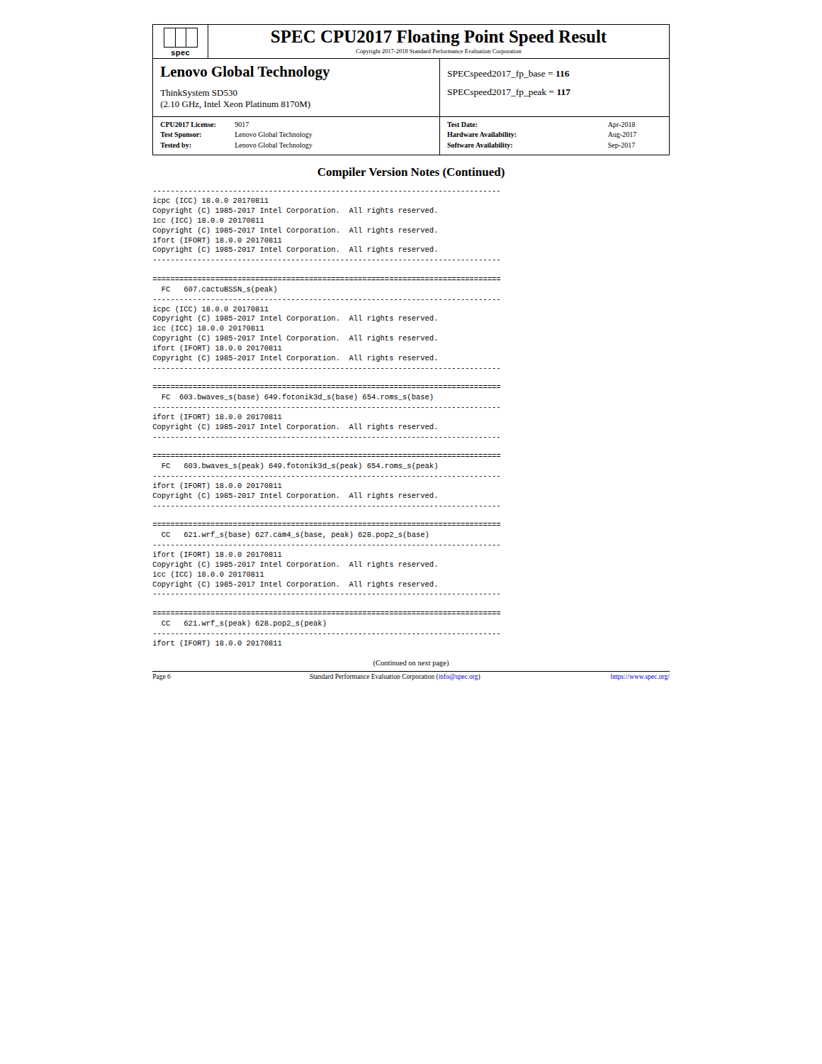spec
SPEC CPU2017 Floating Point Speed Result
Copyright 2017-2018 Standard Performance Evaluation Corporation
Lenovo Global Technology
ThinkSystem SD530
(2.10 GHz, Intel Xeon Platinum 8170M)
SPECspeed2017_fp_base = 116
SPECspeed2017_fp_peak = 117
CPU2017 License: 9017
Test Sponsor: Lenovo Global Technology
Tested by: Lenovo Global Technology
Test Date: Apr-2018
Hardware Availability: Aug-2017
Software Availability: Sep-2017
Compiler Version Notes (Continued)
------------------------------------------------------------------------------
icpc (ICC) 18.0.0 20170811
Copyright (C) 1985-2017 Intel Corporation.  All rights reserved.
icc (ICC) 18.0.0 20170811
Copyright (C) 1985-2017 Intel Corporation.  All rights reserved.
ifort (IFORT) 18.0.0 20170811
Copyright (C) 1985-2017 Intel Corporation.  All rights reserved.
------------------------------------------------------------------------------

==============================================================================
  FC   607.cactuBSSN_s(peak)
------------------------------------------------------------------------------
icpc (ICC) 18.0.0 20170811
Copyright (C) 1985-2017 Intel Corporation.  All rights reserved.
icc (ICC) 18.0.0 20170811
Copyright (C) 1985-2017 Intel Corporation.  All rights reserved.
ifort (IFORT) 18.0.0 20170811
Copyright (C) 1985-2017 Intel Corporation.  All rights reserved.
------------------------------------------------------------------------------

==============================================================================
  FC  603.bwaves_s(base) 649.fotonik3d_s(base) 654.roms_s(base)
------------------------------------------------------------------------------
ifort (IFORT) 18.0.0 20170811
Copyright (C) 1985-2017 Intel Corporation.  All rights reserved.
------------------------------------------------------------------------------

==============================================================================
  FC   603.bwaves_s(peak) 649.fotonik3d_s(peak) 654.roms_s(peak)
------------------------------------------------------------------------------
ifort (IFORT) 18.0.0 20170811
Copyright (C) 1985-2017 Intel Corporation.  All rights reserved.
------------------------------------------------------------------------------

==============================================================================
  CC   621.wrf_s(base) 627.cam4_s(base, peak) 628.pop2_s(base)
------------------------------------------------------------------------------
ifort (IFORT) 18.0.0 20170811
Copyright (C) 1985-2017 Intel Corporation.  All rights reserved.
icc (ICC) 18.0.0 20170811
Copyright (C) 1985-2017 Intel Corporation.  All rights reserved.
------------------------------------------------------------------------------

==============================================================================
  CC   621.wrf_s(peak) 628.pop2_s(peak)
------------------------------------------------------------------------------
ifort (IFORT) 18.0.0 20170811
(Continued on next page)
Page 6
Standard Performance Evaluation Corporation (info@spec.org)
https://www.spec.org/